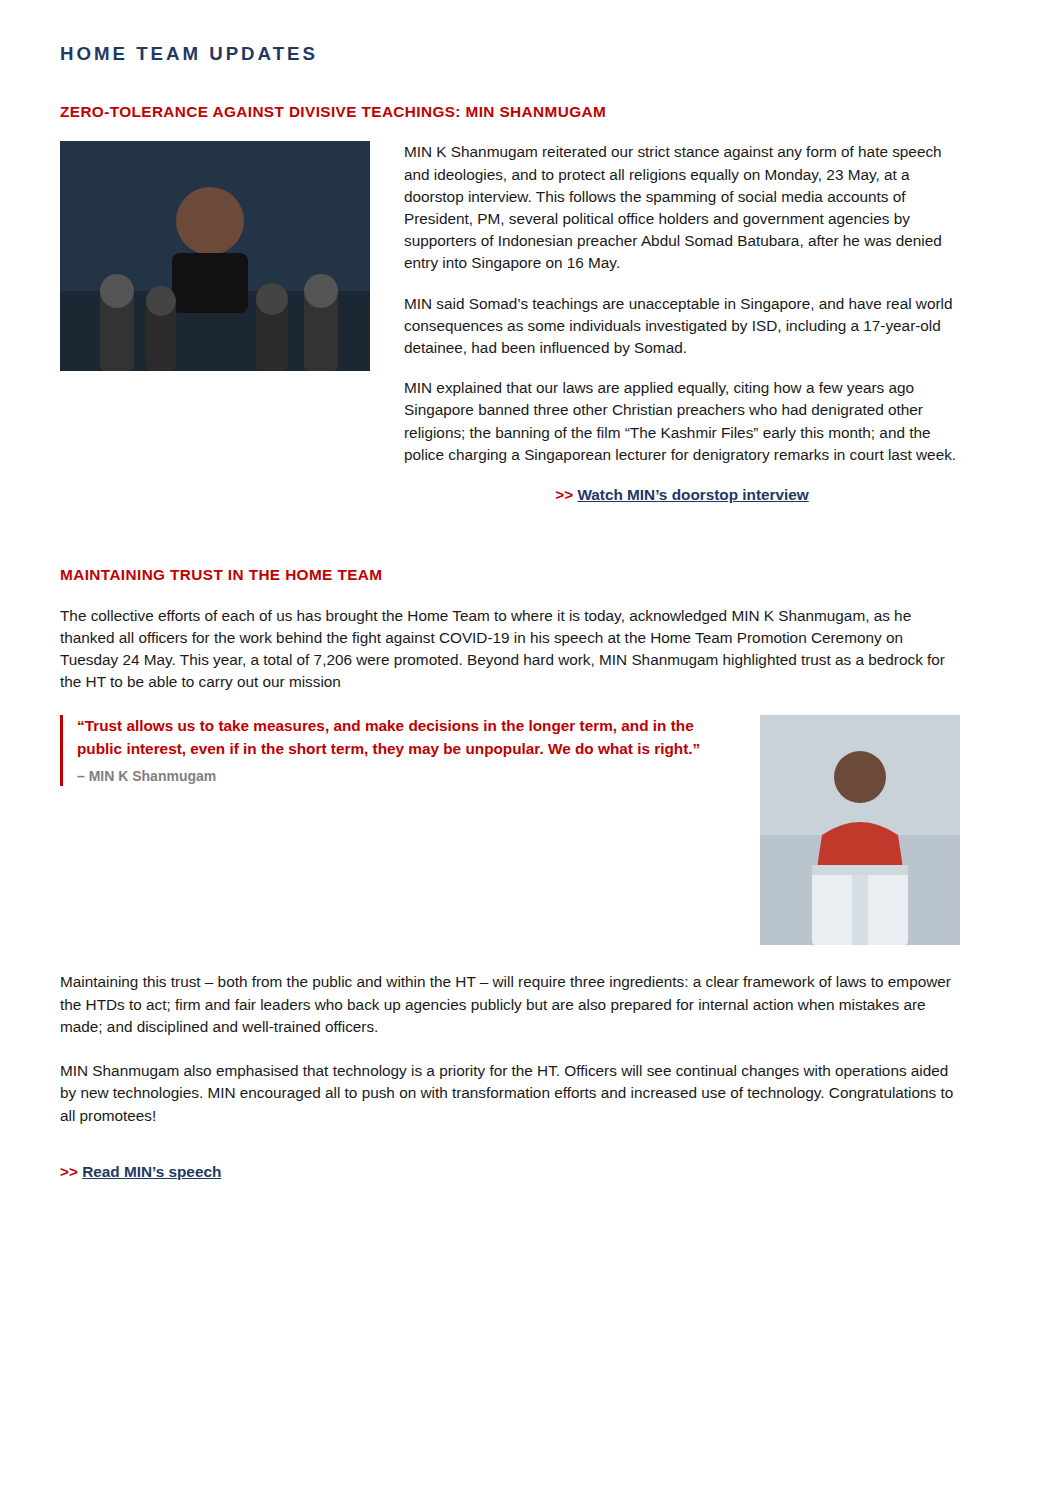HOME TEAM UPDATES
ZERO-TOLERANCE AGAINST DIVISIVE TEACHINGS: MIN SHANMUGAM
MIN K Shanmugam reiterated our strict stance against any form of hate speech and ideologies, and to protect all religions equally on Monday, 23 May, at a doorstop interview. This follows the spamming of social media accounts of President, PM, several political office holders and government agencies by supporters of Indonesian preacher Abdul Somad Batubara, after he was denied entry into Singapore on 16 May.
MIN said Somad’s teachings are unacceptable in Singapore, and have real world consequences as some individuals investigated by ISD, including a 17-year-old detainee, had been influenced by Somad.
MIN explained that our laws are applied equally, citing how a few years ago Singapore banned three other Christian preachers who had denigrated other religions; the banning of the film “The Kashmir Files” early this month; and the police charging a Singaporean lecturer for denigratory remarks in court last week.
>> Watch MIN’s doorstop interview
MAINTAINING TRUST IN THE HOME TEAM
The collective efforts of each of us has brought the Home Team to where it is today, acknowledged MIN K Shanmugam, as he thanked all officers for the work behind the fight against COVID-19 in his speech at the Home Team Promotion Ceremony on Tuesday 24 May. This year, a total of 7,206 were promoted. Beyond hard work, MIN Shanmugam highlighted trust as a bedrock for the HT to be able to carry out our mission
“Trust allows us to take measures, and make decisions in the longer term, and in the public interest, even if in the short term, they may be unpopular. We do what is right.”
– MIN K Shanmugam
Maintaining this trust – both from the public and within the HT – will require three ingredients: a clear framework of laws to empower the HTDs to act; firm and fair leaders who back up agencies publicly but are also prepared for internal action when mistakes are made; and disciplined and well-trained officers.
MIN Shanmugam also emphasised that technology is a priority for the HT. Officers will see continual changes with operations aided by new technologies. MIN encouraged all to push on with transformation efforts and increased use of technology. Congratulations to all promotees!
>> Read MIN’s speech